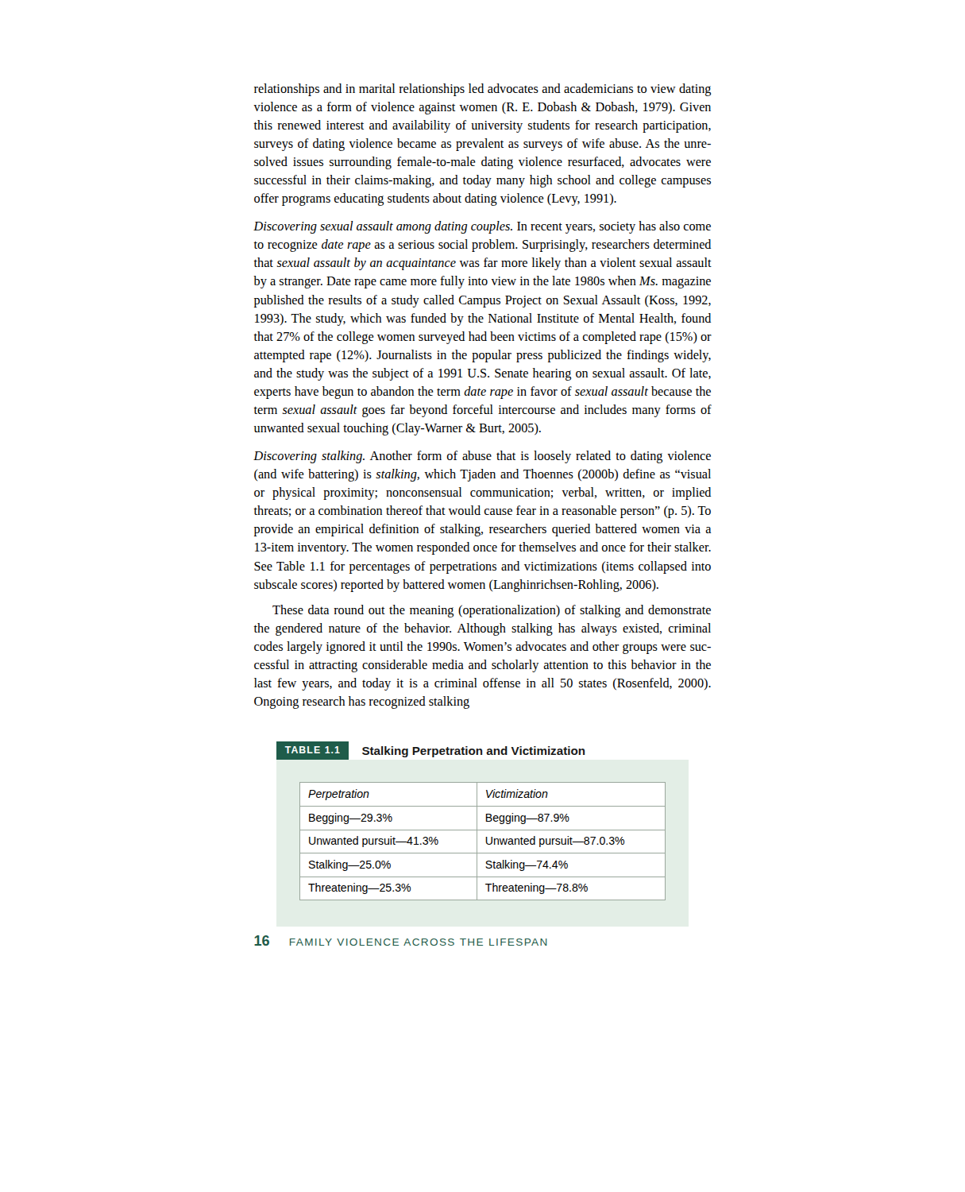relationships and in marital relationships led advocates and academicians to view dating violence as a form of violence against women (R. E. Dobash & Dobash, 1979). Given this renewed interest and availability of university students for research participation, surveys of dating violence became as prevalent as surveys of wife abuse. As the unresolved issues surrounding female-to-male dating violence resurfaced, advocates were successful in their claims-making, and today many high school and college campuses offer programs educating students about dating violence (Levy, 1991).
Discovering sexual assault among dating couples. In recent years, society has also come to recognize date rape as a serious social problem. Surprisingly, researchers determined that sexual assault by an acquaintance was far more likely than a violent sexual assault by a stranger. Date rape came more fully into view in the late 1980s when Ms. magazine published the results of a study called Campus Project on Sexual Assault (Koss, 1992, 1993). The study, which was funded by the National Institute of Mental Health, found that 27% of the college women surveyed had been victims of a completed rape (15%) or attempted rape (12%). Journalists in the popular press publicized the findings widely, and the study was the subject of a 1991 U.S. Senate hearing on sexual assault. Of late, experts have begun to abandon the term date rape in favor of sexual assault because the term sexual assault goes far beyond forceful intercourse and includes many forms of unwanted sexual touching (Clay-Warner & Burt, 2005).
Discovering stalking. Another form of abuse that is loosely related to dating violence (and wife battering) is stalking, which Tjaden and Thoennes (2000b) define as “visual or physical proximity; nonconsensual communication; verbal, written, or implied threats; or a combination thereof that would cause fear in a reasonable person” (p. 5). To provide an empirical definition of stalking, researchers queried battered women via a 13-item inventory. The women responded once for themselves and once for their stalker. See Table 1.1 for percentages of perpetrations and victimizations (items collapsed into subscale scores) reported by battered women (Langhinrichsen-Rohling, 2006).
These data round out the meaning (operationalization) of stalking and demonstrate the gendered nature of the behavior. Although stalking has always existed, criminal codes largely ignored it until the 1990s. Women’s advocates and other groups were successful in attracting considerable media and scholarly attention to this behavior in the last few years, and today it is a criminal offense in all 50 states (Rosenfeld, 2000). Ongoing research has recognized stalking
TABLE 1.1
Stalking Perpetration and Victimization
| Perpetration | Victimization |
| --- | --- |
| Begging—29.3% | Begging—87.9% |
| Unwanted pursuit—41.3% | Unwanted pursuit—87.0.3% |
| Stalking—25.0% | Stalking—74.4% |
| Threatening—25.3% | Threatening—78.8% |
16
Family Violence Across the Lifespan